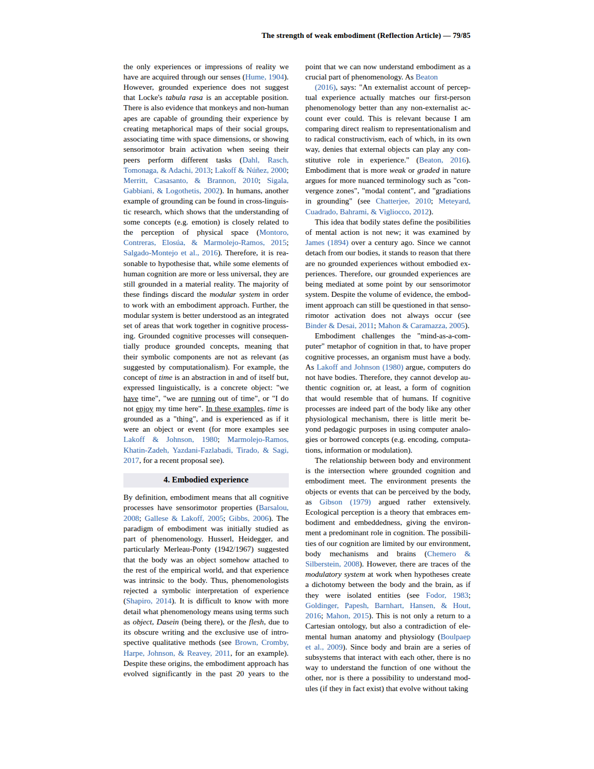The strength of weak embodiment (Reflection Article) — 79/85
the only experiences or impressions of reality we have are acquired through our senses (Hume, 1904). However, grounded experience does not suggest that Locke's tabula rasa is an acceptable position. There is also evidence that monkeys and non-human apes are capable of grounding their experience by creating metaphorical maps of their social groups, associating time with space dimensions, or showing sensorimotor brain activation when seeing their peers perform different tasks (Dahl, Rasch, Tomonaga, & Adachi, 2013; Lakoff & Núñez, 2000; Merritt, Casasanto, & Brannon, 2010; Sigala, Gabbiani, & Logothetis, 2002). In humans, another example of grounding can be found in cross-linguistic research, which shows that the understanding of some concepts (e.g. emotion) is closely related to the perception of physical space (Montoro, Contreras, Elosúa, & Marmolejo-Ramos, 2015; Salgado-Montejo et al., 2016). Therefore, it is reasonable to hypothesise that, while some elements of human cognition are more or less universal, they are still grounded in a material reality. The majority of these findings discard the modular system in order to work with an embodiment approach. Further, the modular system is better understood as an integrated set of areas that work together in cognitive processing. Grounded cognitive processes will consequentially produce grounded concepts, meaning that their symbolic components are not as relevant (as suggested by computationalism). For example, the concept of time is an abstraction in and of itself but, expressed linguistically, is a concrete object: "we have time", "we are running out of time", or "I do not enjoy my time here". In these examples, time is grounded as a "thing", and is experienced as if it were an object or event (for more examples see Lakoff & Johnson, 1980; Marmolejo-Ramos, Khatin-Zadeh, Yazdani-Fazlabadi, Tirado, & Sagi, 2017, for a recent proposal see).
4. Embodied experience
By definition, embodiment means that all cognitive processes have sensorimotor properties (Barsalou, 2008; Gallese & Lakoff, 2005; Gibbs, 2006). The paradigm of embodiment was initially studied as part of phenomenology. Husserl, Heidegger, and particularly Merleau-Ponty (1942/1967) suggested that the body was an object somehow attached to the rest of the empirical world, and that experience was intrinsic to the body. Thus, phenomenologists rejected a symbolic interpretation of experience (Shapiro, 2014). It is difficult to know with more detail what phenomenology means using terms such as object, Dasein (being there), or the flesh, due to its obscure writing and the exclusive use of introspective qualitative methods (see Brown, Cromby, Harpe, Johnson, & Reavey, 2011, for an example). Despite these origins, the embodiment approach has evolved significantly in the past 20 years to the point that we can now understand embodiment as a crucial part of phenomenology. As Beaton
(2016), says: "An externalist account of perceptual experience actually matches our first-person phenomenology better than any non-externalist account ever could. This is relevant because I am comparing direct realism to representationalism and to radical constructivism, each of which, in its own way, denies that external objects can play any constitutive role in experience." (Beaton, 2016). Embodiment that is more weak or graded in nature argues for more nuanced terminology such as "convergence zones", "modal content", and "gradiations in grounding" (see Chatterjee, 2010; Meteyard, Cuadrado, Bahrami, & Vigliocco, 2012).
This idea that bodily states define the posibilities of mental action is not new; it was examined by James (1894) over a century ago. Since we cannot detach from our bodies, it stands to reason that there are no grounded experiences without embodied experiences. Therefore, our grounded experiences are being mediated at some point by our sensorimotor system. Despite the volume of evidence, the embodiment approach can still be questioned in that sensorimotor activation does not always occur (see Binder & Desai, 2011; Mahon & Caramazza, 2005).
Embodiment challenges the "mind-as-a-computer" metaphor of cognition in that, to have proper cognitive processes, an organism must have a body. As Lakoff and Johnson (1980) argue, computers do not have bodies. Therefore, they cannot develop authentic cognition or, at least, a form of cognition that would resemble that of humans. If cognitive processes are indeed part of the body like any other physiological mechanism, there is little merit beyond pedagogic purposes in using computer analogies or borrowed concepts (e.g. encoding, computations, information or modulation).
The relationship between body and environment is the intersection where grounded cognition and embodiment meet. The environment presents the objects or events that can be perceived by the body, as Gibson (1979) argued rather extensively. Ecological perception is a theory that embraces embodiment and embeddedness, giving the environment a predominant role in cognition. The possibilities of our cognition are limited by our environment, body mechanisms and brains (Chemero & Silberstein, 2008). However, there are traces of the modulatory system at work when hypotheses create a dichotomy between the body and the brain, as if they were isolated entities (see Fodor, 1983; Goldinger, Papesh, Barnhart, Hansen, & Hout, 2016; Mahon, 2015). This is not only a return to a Cartesian ontology, but also a contradiction of elemental human anatomy and physiology (Boulpaep et al., 2009). Since body and brain are a series of subsystems that interact with each other, there is no way to understand the function of one without the other, nor is there a possibility to understand modules (if they in fact exist) that evolve without taking